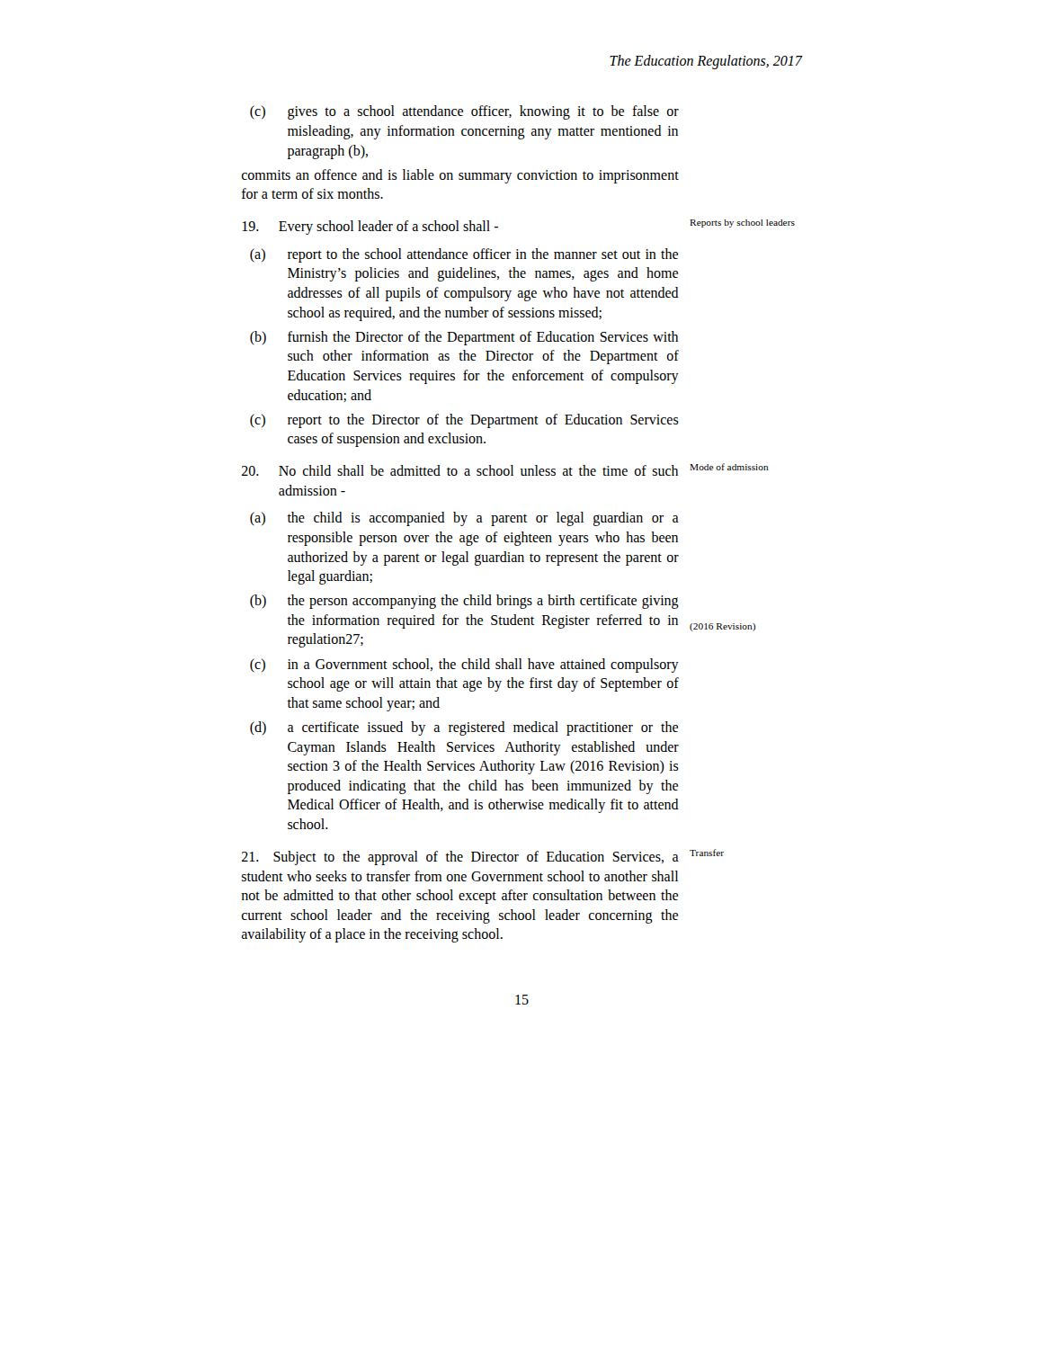The Education Regulations, 2017
(c) gives to a school attendance officer, knowing it to be false or misleading, any information concerning any matter mentioned in paragraph (b),
commits an offence and is liable on summary conviction to imprisonment for a term of six months.
19. Every school leader of a school shall -
(a) report to the school attendance officer in the manner set out in the Ministry’s policies and guidelines, the names, ages and home addresses of all pupils of compulsory age who have not attended school as required, and the number of sessions missed;
(b) furnish the Director of the Department of Education Services with such other information as the Director of the Department of Education Services requires for the enforcement of compulsory education; and
(c) report to the Director of the Department of Education Services cases of suspension and exclusion.
Reports by school leaders
20. No child shall be admitted to a school unless at the time of such admission -
(a) the child is accompanied by a parent or legal guardian or a responsible person over the age of eighteen years who has been authorized by a parent or legal guardian to represent the parent or legal guardian;
(b) the person accompanying the child brings a birth certificate giving the information required for the Student Register referred to in regulation27;
(c) in a Government school, the child shall have attained compulsory school age or will attain that age by the first day of September of that same school year; and
(d) a certificate issued by a registered medical practitioner or the Cayman Islands Health Services Authority established under section 3 of the Health Services Authority Law (2016 Revision) is produced indicating that the child has been immunized by the Medical Officer of Health, and is otherwise medically fit to attend school.
Mode of admission
(2016 Revision)
21. Subject to the approval of the Director of Education Services, a student who seeks to transfer from one Government school to another shall not be admitted to that other school except after consultation between the current school leader and the receiving school leader concerning the availability of a place in the receiving school.
Transfer
15